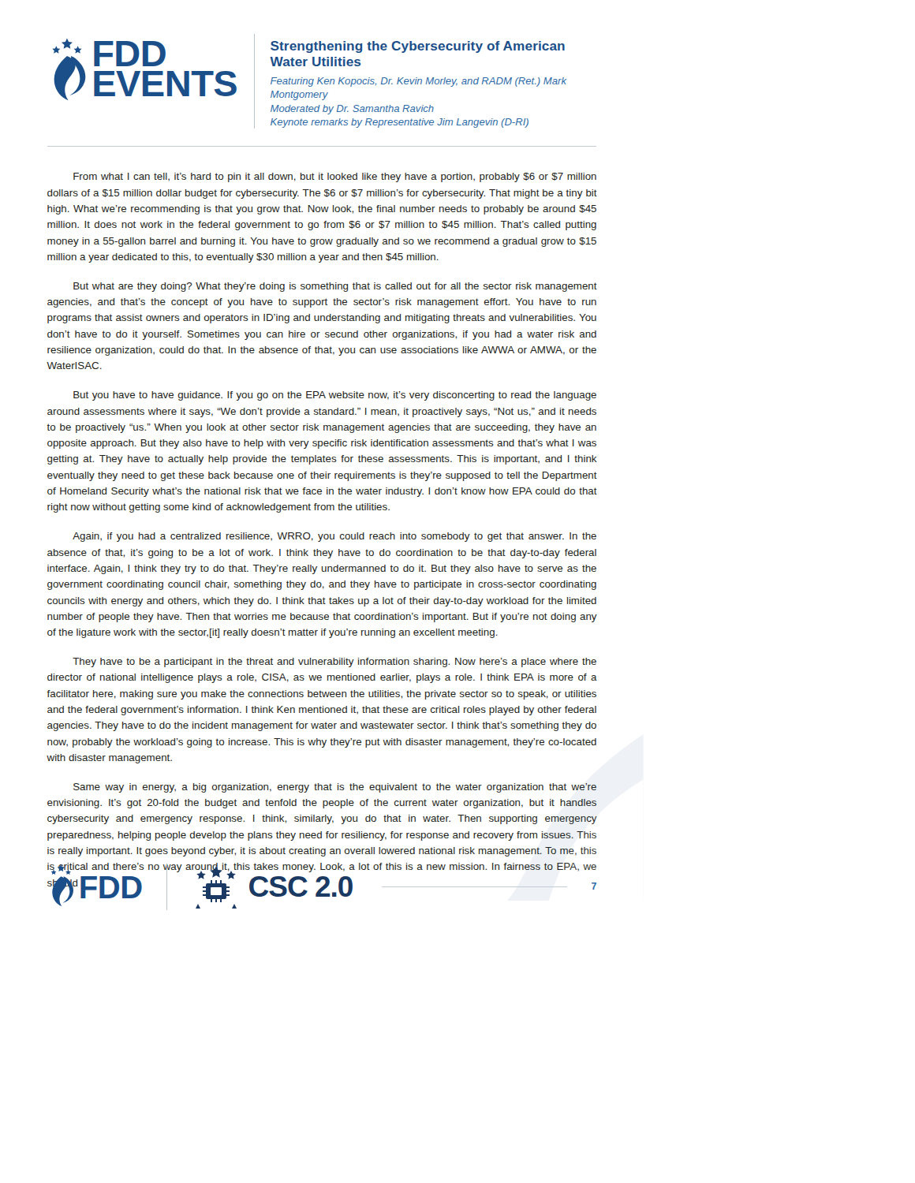FDD EVENTS
Strengthening the Cybersecurity of American Water Utilities
Featuring Ken Kopocis, Dr. Kevin Morley, and RADM (Ret.) Mark Montgomery
Moderated by Dr. Samantha Ravich
Keynote remarks by Representative Jim Langevin (D-RI)
From what I can tell, it’s hard to pin it all down, but it looked like they have a portion, probably $6 or $7 million dollars of a $15 million dollar budget for cybersecurity. The $6 or $7 million’s for cybersecurity. That might be a tiny bit high. What we’re recommending is that you grow that. Now look, the final number needs to probably be around $45 million. It does not work in the federal government to go from $6 or $7 million to $45 million. That’s called putting money in a 55-gallon barrel and burning it. You have to grow gradually and so we recommend a gradual grow to $15 million a year dedicated to this, to eventually $30 million a year and then $45 million.
But what are they doing? What they’re doing is something that is called out for all the sector risk management agencies, and that’s the concept of you have to support the sector’s risk management effort. You have to run programs that assist owners and operators in ID’ing and understanding and mitigating threats and vulnerabilities. You don’t have to do it yourself. Sometimes you can hire or secund other organizations, if you had a water risk and resilience organization, could do that. In the absence of that, you can use associations like AWWA or AMWA, or the WaterISAC.
But you have to have guidance. If you go on the EPA website now, it’s very disconcerting to read the language around assessments where it says, “We don’t provide a standard.” I mean, it proactively says, “Not us,” and it needs to be proactively “us.” When you look at other sector risk management agencies that are succeeding, they have an opposite approach. But they also have to help with very specific risk identification assessments and that’s what I was getting at. They have to actually help provide the templates for these assessments. This is important, and I think eventually they need to get these back because one of their requirements is they’re supposed to tell the Department of Homeland Security what’s the national risk that we face in the water industry. I don’t know how EPA could do that right now without getting some kind of acknowledgement from the utilities.
Again, if you had a centralized resilience, WRRO, you could reach into somebody to get that answer. In the absence of that, it’s going to be a lot of work. I think they have to do coordination to be that day-to-day federal interface. Again, I think they try to do that. They’re really undermanned to do it. But they also have to serve as the government coordinating council chair, something they do, and they have to participate in cross-sector coordinating councils with energy and others, which they do. I think that takes up a lot of their day-to-day workload for the limited number of people they have. Then that worries me because that coordination’s important. But if you’re not doing any of the ligature work with the sector,[it] really doesn’t matter if you’re running an excellent meeting.
They have to be a participant in the threat and vulnerability information sharing. Now here’s a place where the director of national intelligence plays a role, CISA, as we mentioned earlier, plays a role. I think EPA is more of a facilitator here, making sure you make the connections between the utilities, the private sector so to speak, or utilities and the federal government’s information. I think Ken mentioned it, that these are critical roles played by other federal agencies. They have to do the incident management for water and wastewater sector. I think that’s something they do now, probably the workload’s going to increase. This is why they’re put with disaster management, they’re co-located with disaster management.
Same way in energy, a big organization, energy that is the equivalent to the water organization that we’re envisioning. It’s got 20-fold the budget and tenfold the people of the current water organization, but it handles cybersecurity and emergency response. I think, similarly, you do that in water. Then supporting emergency preparedness, helping people develop the plans they need for resiliency, for response and recovery from issues. This is really important. It goes beyond cyber, it is about creating an overall lowered national risk management. To me, this is critical and there’s no way around it, this takes money. Look, a lot of this is a new mission. In fairness to EPA, we should
FDD
CSC 2.0
7